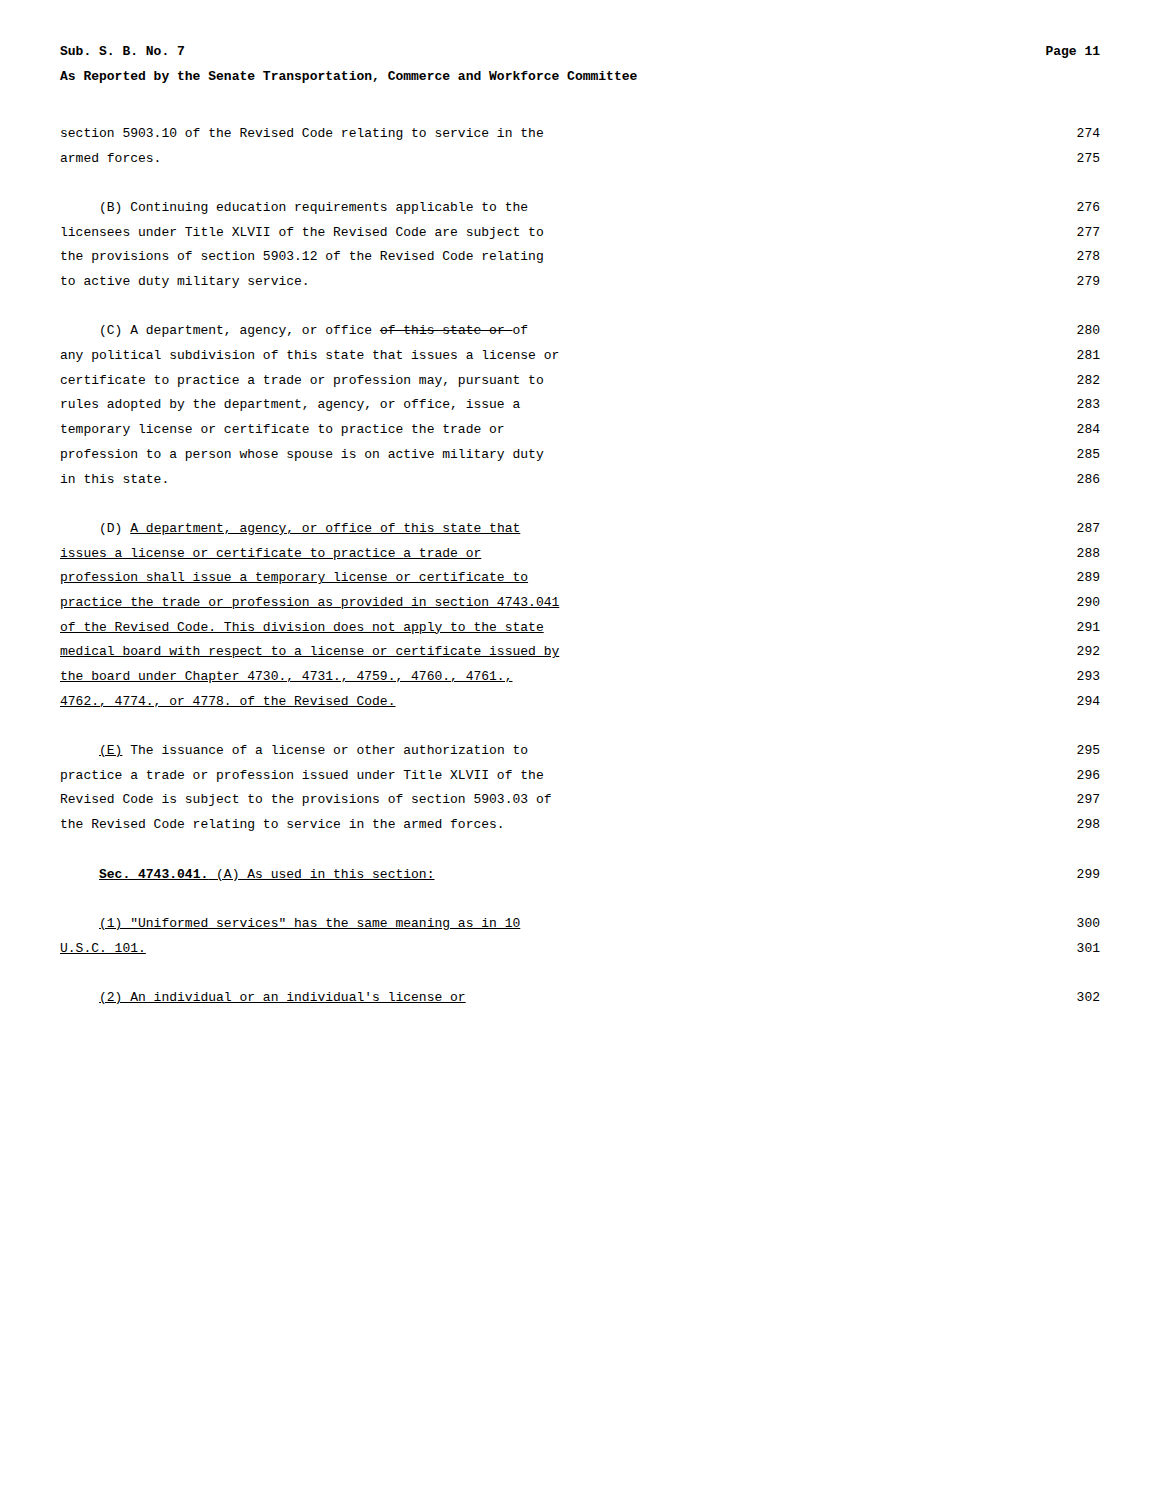Sub. S. B. No. 7 Page 11
As Reported by the Senate Transportation, Commerce and Workforce Committee
section 5903.10 of the Revised Code relating to service in the 274
armed forces. 275
(B) Continuing education requirements applicable to the 276
licensees under Title XLVII of the Revised Code are subject to 277
the provisions of section 5903.12 of the Revised Code relating 278
to active duty military service. 279
(C) A department, agency, or office of this state or of 280
any political subdivision of this state that issues a license or 281
certificate to practice a trade or profession may, pursuant to 282
rules adopted by the department, agency, or office, issue a 283
temporary license or certificate to practice the trade or 284
profession to a person whose spouse is on active military duty 285
in this state. 286
(D) A department, agency, or office of this state that 287
issues a license or certificate to practice a trade or 288
profession shall issue a temporary license or certificate to 289
practice the trade or profession as provided in section 4743.041290
of the Revised Code. This division does not apply to the state 291
medical board with respect to a license or certificate issued by 292
the board under Chapter 4730., 4731., 4759., 4760., 4761., 293
4762., 4774., or 4778. of the Revised Code. 294
(E) The issuance of a license or other authorization to 295
practice a trade or profession issued under Title XLVII of the 296
Revised Code is subject to the provisions of section 5903.03 of 297
the Revised Code relating to service in the armed forces. 298
Sec. 4743.041. (A) As used in this section: 299
(1) "Uniformed services" has the same meaning as in 10300
U.S.C. 101. 301
(2) An individual or an individual's license or 302